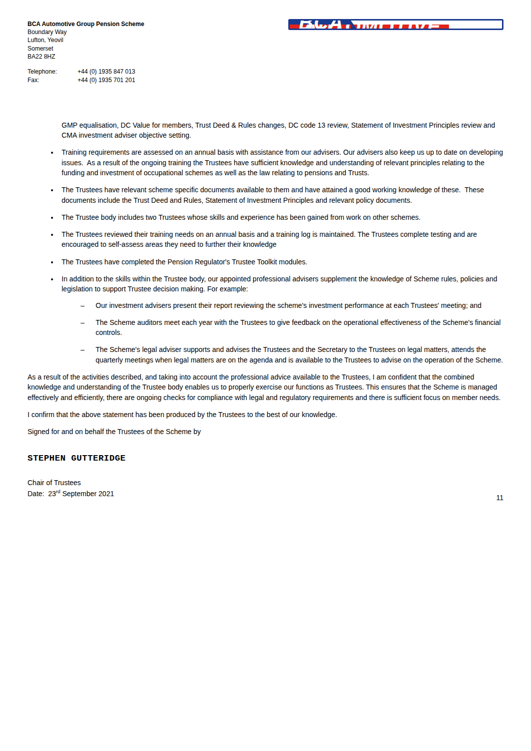BCA AUTOMOTIVE
BCA Automotive Group Pension Scheme
Boundary Way
Lufton, Yeovil
Somerset
BA22 8HZ
| Telephone: | +44 (0) 1935 847 013 |
| Fax: | +44 (0) 1935 701 201 |
GMP equalisation, DC Value for members, Trust Deed & Rules changes, DC code 13 review, Statement of Investment Principles review and CMA investment adviser objective setting.
Training requirements are assessed on an annual basis with assistance from our advisers. Our advisers also keep us up to date on developing issues. As a result of the ongoing training the Trustees have sufficient knowledge and understanding of relevant principles relating to the funding and investment of occupational schemes as well as the law relating to pensions and Trusts.
The Trustees have relevant scheme specific documents available to them and have attained a good working knowledge of these. These documents include the Trust Deed and Rules, Statement of Investment Principles and relevant policy documents.
The Trustee body includes two Trustees whose skills and experience has been gained from work on other schemes.
The Trustees reviewed their training needs on an annual basis and a training log is maintained. The Trustees complete testing and are encouraged to self-assess areas they need to further their knowledge
The Trustees have completed the Pension Regulator's Trustee Toolkit modules.
In addition to the skills within the Trustee body, our appointed professional advisers supplement the knowledge of Scheme rules, policies and legislation to support Trustee decision making. For example:
Our investment advisers present their report reviewing the scheme's investment performance at each Trustees' meeting; and
The Scheme auditors meet each year with the Trustees to give feedback on the operational effectiveness of the Scheme's financial controls.
The Scheme's legal adviser supports and advises the Trustees and the Secretary to the Trustees on legal matters, attends the quarterly meetings when legal matters are on the agenda and is available to the Trustees to advise on the operation of the Scheme.
As a result of the activities described, and taking into account the professional advice available to the Trustees, I am confident that the combined knowledge and understanding of the Trustee body enables us to properly exercise our functions as Trustees. This ensures that the Scheme is managed effectively and efficiently, there are ongoing checks for compliance with legal and regulatory requirements and there is sufficient focus on member needs.
I confirm that the above statement has been produced by the Trustees to the best of our knowledge.
Signed for and on behalf the Trustees of the Scheme by
STEPHEN GUTTERIDGE
Chair of Trustees
Date: 23rd September 2021
11